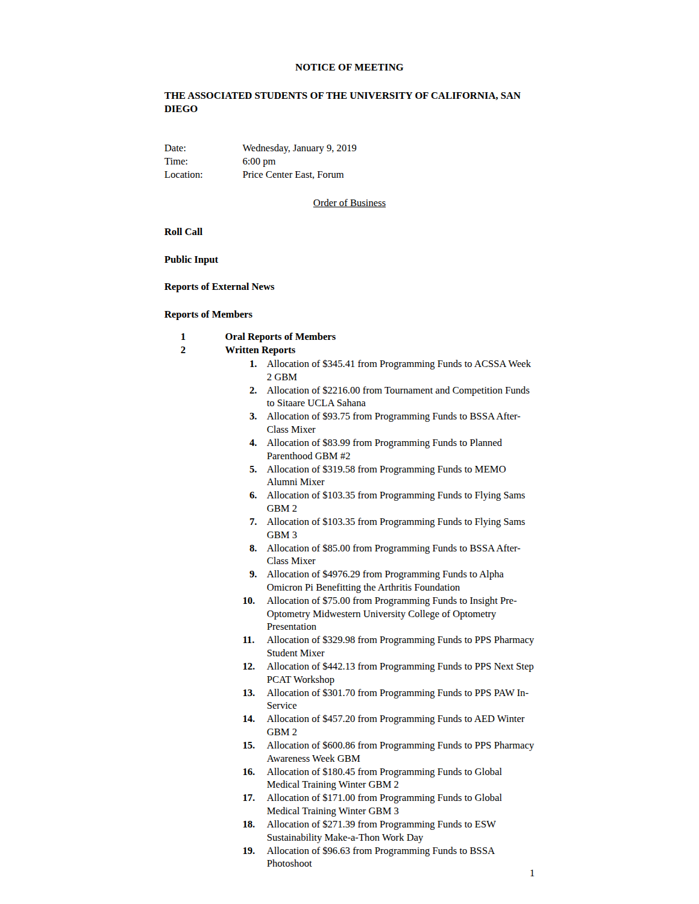NOTICE OF MEETING
THE ASSOCIATED STUDENTS OF THE UNIVERSITY OF CALIFORNIA, SAN DIEGO
| Date: | Wednesday, January 9, 2019 |
| Time: | 6:00 pm |
| Location: | Price Center East, Forum |
Order of Business
Roll Call
Public Input
Reports of External News
Reports of Members
1 Oral Reports of Members
2 Written Reports
1. Allocation of $345.41 from Programming Funds to ACSSA Week 2 GBM
2. Allocation of $2216.00 from Tournament and Competition Funds to Sitaare UCLA Sahana
3. Allocation of $93.75 from Programming Funds to BSSA After-Class Mixer
4. Allocation of $83.99 from Programming Funds to Planned Parenthood GBM #2
5. Allocation of $319.58 from Programming Funds to MEMO Alumni Mixer
6. Allocation of $103.35 from Programming Funds to Flying Sams GBM 2
7. Allocation of $103.35 from Programming Funds to Flying Sams GBM 3
8. Allocation of $85.00 from Programming Funds to BSSA After-Class Mixer
9. Allocation of $4976.29 from Programming Funds to Alpha Omicron Pi Benefitting the Arthritis Foundation
10. Allocation of $75.00 from Programming Funds to Insight Pre-Optometry Midwestern University College of Optometry Presentation
11. Allocation of $329.98 from Programming Funds to PPS Pharmacy Student Mixer
12. Allocation of $442.13 from Programming Funds to PPS Next Step PCAT Workshop
13. Allocation of $301.70 from Programming Funds to PPS PAW In-Service
14. Allocation of $457.20 from Programming Funds to AED Winter GBM 2
15. Allocation of $600.86 from Programming Funds to PPS Pharmacy Awareness Week GBM
16. Allocation of $180.45 from Programming Funds to Global Medical Training Winter GBM 2
17. Allocation of $171.00 from Programming Funds to Global Medical Training Winter GBM 3
18. Allocation of $271.39 from Programming Funds to ESW Sustainability Make-a-Thon Work Day
19. Allocation of $96.63 from Programming Funds to BSSA Photoshoot
1